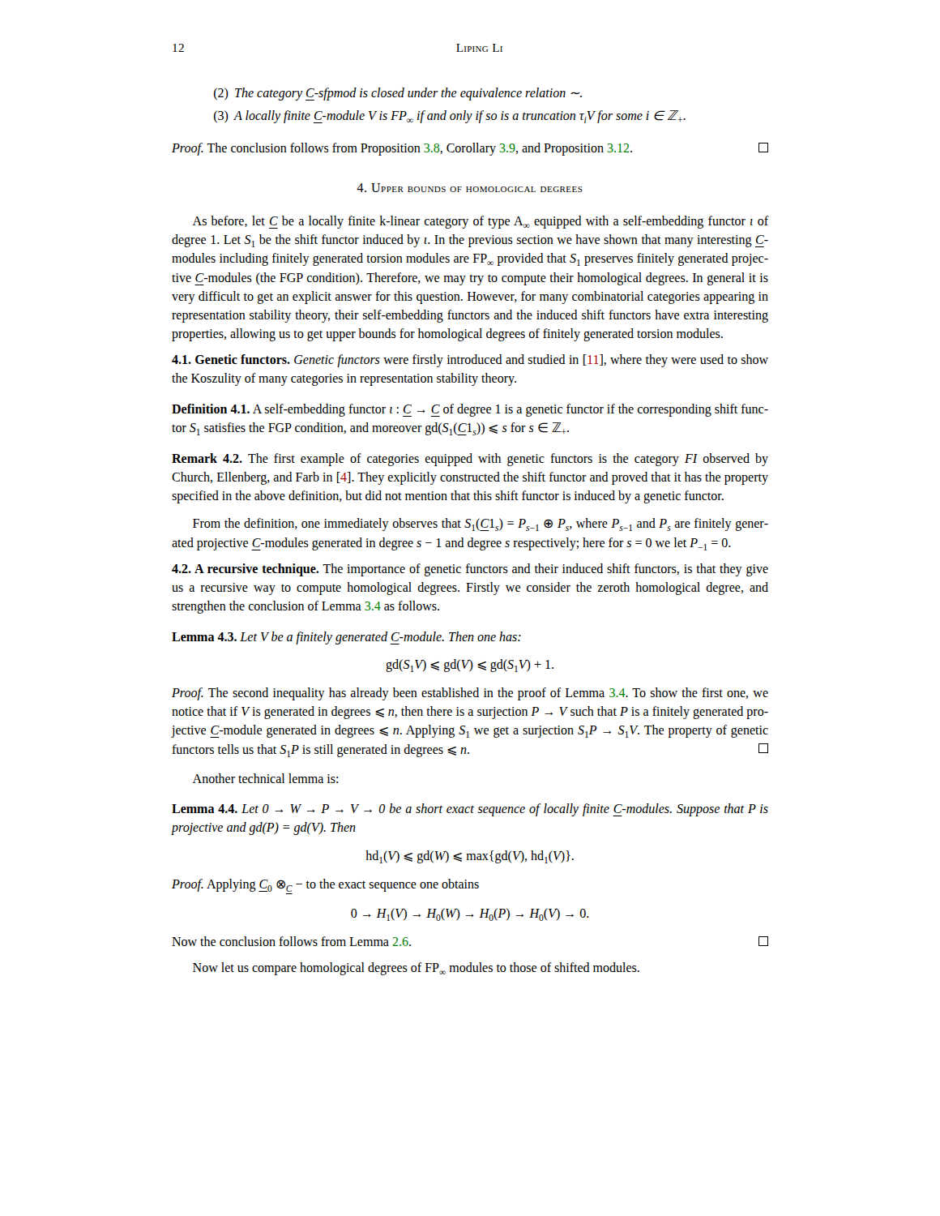12 Liping Li
(2) The category C-sfpmod is closed under the equivalence relation ∼.
(3) A locally finite C-module V is FP∞ if and only if so is a truncation τiV for some i ∈ ℤ+.
Proof. The conclusion follows from Proposition 3.8, Corollary 3.9, and Proposition 3.12.
4. Upper bounds of homological degrees
As before, let C be a locally finite k-linear category of type A∞ equipped with a self-embedding functor ι of degree 1. Let S1 be the shift functor induced by ι. In the previous section we have shown that many interesting C-modules including finitely generated torsion modules are FP∞ provided that S1 preserves finitely generated projective C-modules (the FGP condition). Therefore, we may try to compute their homological degrees. In general it is very difficult to get an explicit answer for this question. However, for many combinatorial categories appearing in representation stability theory, their self-embedding functors and the induced shift functors have extra interesting properties, allowing us to get upper bounds for homological degrees of finitely generated torsion modules.
4.1. Genetic functors. Genetic functors were firstly introduced and studied in [11], where they were used to show the Koszulity of many categories in representation stability theory.
Definition 4.1. A self-embedding functor ι : C → C of degree 1 is a genetic functor if the corresponding shift functor S1 satisfies the FGP condition, and moreover gd(S1(C1s)) ⩽ s for s ∈ ℤ+.
Remark 4.2. The first example of categories equipped with genetic functors is the category FI observed by Church, Ellenberg, and Farb in [4]. They explicitly constructed the shift functor and proved that it has the property specified in the above definition, but did not mention that this shift functor is induced by a genetic functor.
From the definition, one immediately observes that S1(C1s) = Ps−1 ⊕ Ps, where Ps−1 and Ps are finitely generated projective C-modules generated in degree s − 1 and degree s respectively; here for s = 0 we let P−1 = 0.
4.2. A recursive technique. The importance of genetic functors and their induced shift functors, is that they give us a recursive way to compute homological degrees. Firstly we consider the zeroth homological degree, and strengthen the conclusion of Lemma 3.4 as follows.
Lemma 4.3. Let V be a finitely generated C-module. Then one has:
gd(S1V) ⩽ gd(V) ⩽ gd(S1V) + 1.
Proof. The second inequality has already been established in the proof of Lemma 3.4. To show the first one, we notice that if V is generated in degrees ⩽ n, then there is a surjection P → V such that P is a finitely generated projective C-module generated in degrees ⩽ n. Applying S1 we get a surjection S1P → S1V. The property of genetic functors tells us that S1P is still generated in degrees ⩽ n.
Another technical lemma is:
Lemma 4.4. Let 0 → W → P → V → 0 be a short exact sequence of locally finite C-modules. Suppose that P is projective and gd(P) = gd(V). Then
hd1(V) ⩽ gd(W) ⩽ max{gd(V), hd1(V)}.
Proof. Applying C0 ⊗C − to the exact sequence one obtains
0 → H1(V) → H0(W) → H0(P) → H0(V) → 0.
Now the conclusion follows from Lemma 2.6.
Now let us compare homological degrees of FP∞ modules to those of shifted modules.